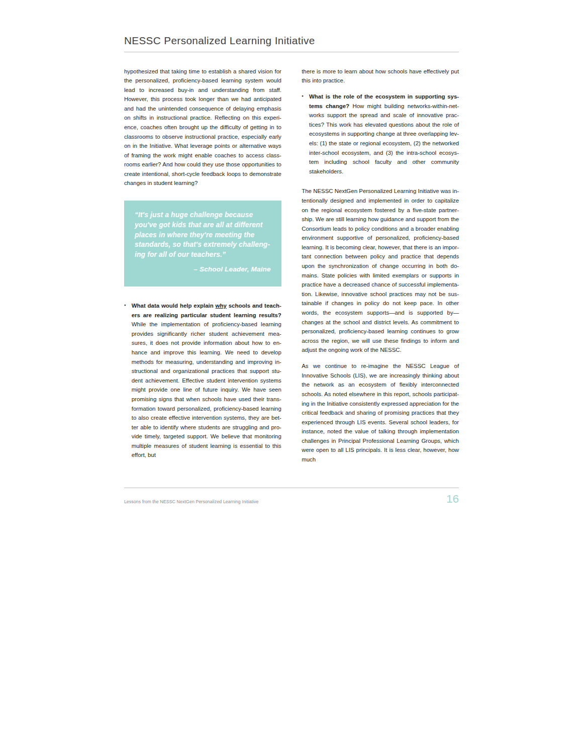NESSC Personalized Learning Initiative
hypothesized that taking time to establish a shared vision for the personalized, proficiency-based learning system would lead to increased buy-in and understanding from staff. However, this process took longer than we had anticipated and had the unintended consequence of delaying emphasis on shifts in instructional practice. Reflecting on this experience, coaches often brought up the difficulty of getting in to classrooms to observe instructional practice, especially early on in the Initiative. What leverage points or alternative ways of framing the work might enable coaches to access classrooms earlier? And how could they use those opportunities to create intentional, short-cycle feedback loops to demonstrate changes in student learning?
“It's just a huge challenge because you've got kids that are all at different places in where they're meeting the standards, so that's extremely challenging for all of our teachers.” – School Leader, Maine
▪
What data would help explain why schools and teachers are realizing particular student learning results? While the implementation of proficiency-based learning provides significantly richer student achievement measures, it does not provide information about how to enhance and improve this learning. We need to develop methods for measuring, understanding and improving instructional and organizational practices that support student achievement. Effective student intervention systems might provide one line of future inquiry. We have seen promising signs that when schools have used their transformation toward personalized, proficiency-based learning to also create effective intervention systems, they are better able to identify where students are struggling and provide timely, targeted support. We believe that monitoring multiple measures of student learning is essential to this effort, but
there is more to learn about how schools have effectively put this into practice.
▪
What is the role of the ecosystem in supporting systems change? How might building networks-within-networks support the spread and scale of innovative practices? This work has elevated questions about the role of ecosystems in supporting change at three overlapping levels: (1) the state or regional ecosystem, (2) the networked inter-school ecosystem, and (3) the intra-school ecosystem including school faculty and other community stakeholders.
The NESSC NextGen Personalized Learning Initiative was intentionally designed and implemented in order to capitalize on the regional ecosystem fostered by a five-state partnership. We are still learning how guidance and support from the Consortium leads to policy conditions and a broader enabling environment supportive of personalized, proficiency-based learning. It is becoming clear, however, that there is an important connection between policy and practice that depends upon the synchronization of change occurring in both domains. State policies with limited exemplars or supports in practice have a decreased chance of successful implementation. Likewise, innovative school practices may not be sustainable if changes in policy do not keep pace. In other words, the ecosystem supports—and is supported by—changes at the school and district levels. As commitment to personalized, proficiency-based learning continues to grow across the region, we will use these findings to inform and adjust the ongoing work of the NESSC.
As we continue to re-imagine the NESSC League of Innovative Schools (LIS), we are increasingly thinking about the network as an ecosystem of flexibly interconnected schools. As noted elsewhere in this report, schools participating in the Initiative consistently expressed appreciation for the critical feedback and sharing of promising practices that they experienced through LIS events. Several school leaders, for instance, noted the value of talking through implementation challenges in Principal Professional Learning Groups, which were open to all LIS principals. It is less clear, however, how much
Lessons from the NESSC NextGen Personalized Learning Initiative
16